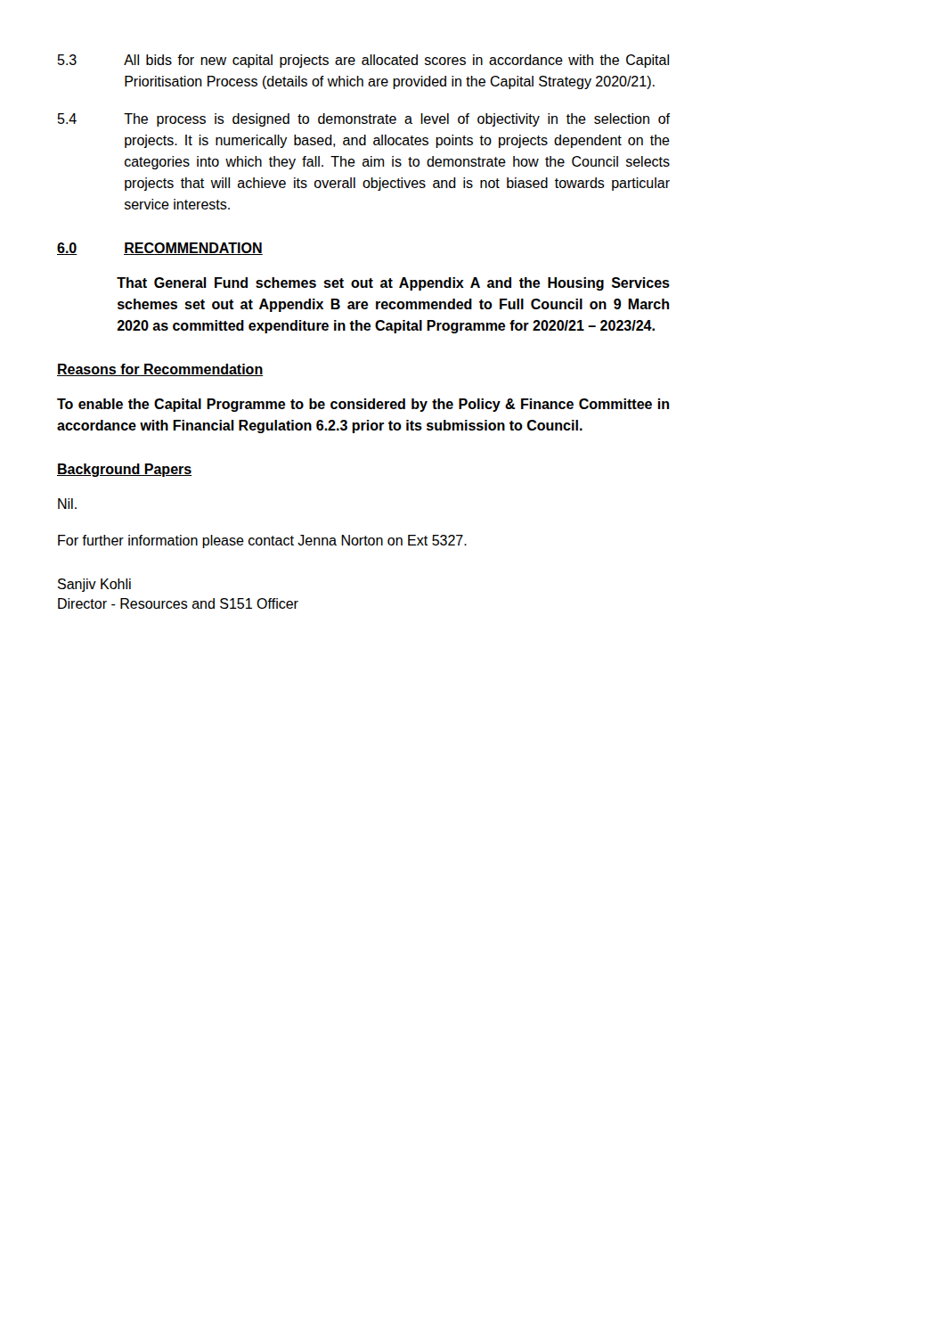5.3
All bids for new capital projects are allocated scores in accordance with the Capital Prioritisation Process (details of which are provided in the Capital Strategy 2020/21).
5.4
The process is designed to demonstrate a level of objectivity in the selection of projects. It is numerically based, and allocates points to projects dependent on the categories into which they fall. The aim is to demonstrate how the Council selects projects that will achieve its overall objectives and is not biased towards particular service interests.
6.0 RECOMMENDATION
That General Fund schemes set out at Appendix A and the Housing Services schemes set out at Appendix B are recommended to Full Council on 9 March 2020 as committed expenditure in the Capital Programme for 2020/21 – 2023/24.
Reasons for Recommendation
To enable the Capital Programme to be considered by the Policy & Finance Committee in accordance with Financial Regulation 6.2.3 prior to its submission to Council.
Background Papers
Nil.
For further information please contact Jenna Norton on Ext 5327.
Sanjiv Kohli
Director - Resources and S151 Officer